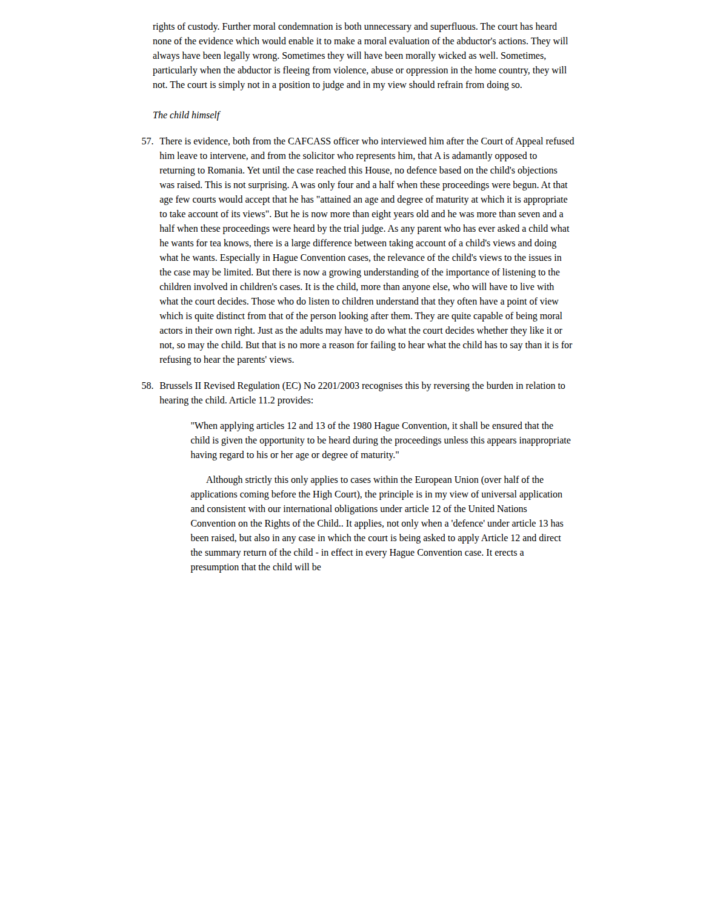rights of custody. Further moral condemnation is both unnecessary and superfluous. The court has heard none of the evidence which would enable it to make a moral evaluation of the abductor's actions. They will always have been legally wrong. Sometimes they will have been morally wicked as well. Sometimes, particularly when the abductor is fleeing from violence, abuse or oppression in the home country, they will not. The court is simply not in a position to judge and in my view should refrain from doing so.
The child himself
57.
There is evidence, both from the CAFCASS officer who interviewed him after the Court of Appeal refused him leave to intervene, and from the solicitor who represents him, that A is adamantly opposed to returning to Romania. Yet until the case reached this House, no defence based on the child's objections was raised. This is not surprising. A was only four and a half when these proceedings were begun. At that age few courts would accept that he has "attained an age and degree of maturity at which it is appropriate to take account of its views". But he is now more than eight years old and he was more than seven and a half when these proceedings were heard by the trial judge. As any parent who has ever asked a child what he wants for tea knows, there is a large difference between taking account of a child's views and doing what he wants. Especially in Hague Convention cases, the relevance of the child's views to the issues in the case may be limited. But there is now a growing understanding of the importance of listening to the children involved in children's cases. It is the child, more than anyone else, who will have to live with what the court decides. Those who do listen to children understand that they often have a point of view which is quite distinct from that of the person looking after them. They are quite capable of being moral actors in their own right. Just as the adults may have to do what the court decides whether they like it or not, so may the child. But that is no more a reason for failing to hear what the child has to say than it is for refusing to hear the parents' views.
58.
Brussels II Revised Regulation (EC) No 2201/2003 recognises this by reversing the burden in relation to hearing the child. Article 11.2 provides:
"When applying articles 12 and 13 of the 1980 Hague Convention, it shall be ensured that the child is given the opportunity to be heard during the proceedings unless this appears inappropriate having regard to his or her age or degree of maturity."
Although strictly this only applies to cases within the European Union (over half of the applications coming before the High Court), the principle is in my view of universal application and consistent with our international obligations under article 12 of the United Nations Convention on the Rights of the Child.. It applies, not only when a 'defence' under article 13 has been raised, but also in any case in which the court is being asked to apply Article 12 and direct the summary return of the child - in effect in every Hague Convention case. It erects a presumption that the child will be